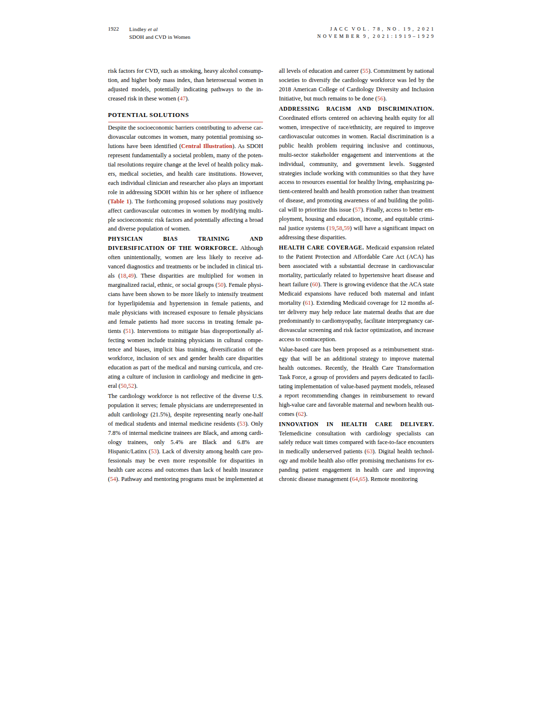1922
Lindley et al
SDOH and CVD in Women
J A C C V O L . 7 8 , N O . 1 9 , 2 0 2 1
N O V E M B E R 9 , 2 0 2 1 : 1 9 1 9 – 1 9 2 9
risk factors for CVD, such as smoking, heavy alcohol consumption, and higher body mass index, than heterosexual women in adjusted models, potentially indicating pathways to the increased risk in these women (47).
Potential Solutions
Despite the socioeconomic barriers contributing to adverse cardiovascular outcomes in women, many potential promising solutions have been identified (Central Illustration). As SDOH represent fundamentally a societal problem, many of the potential resolutions require change at the level of health policy makers, medical societies, and health care institutions. However, each individual clinician and researcher also plays an important role in addressing SDOH within his or her sphere of influence (Table 1). The forthcoming proposed solutions may positively affect cardiovascular outcomes in women by modifying multiple socioeconomic risk factors and potentially affecting a broad and diverse population of women.
Physician bias training and diversification of the workforce. Although often unintentionally, women are less likely to receive advanced diagnostics and treatments or be included in clinical trials (18,49). These disparities are multiplied for women in marginalized racial, ethnic, or social groups (50). Female physicians have been shown to be more likely to intensify treatment for hyperlipidemia and hypertension in female patients, and male physicians with increased exposure to female physicians and female patients had more success in treating female patients (51). Interventions to mitigate bias disproportionally affecting women include training physicians in cultural competence and biases, implicit bias training, diversification of the workforce, inclusion of sex and gender health care disparities education as part of the medical and nursing curricula, and creating a culture of inclusion in cardiology and medicine in general (50,52).
The cardiology workforce is not reflective of the diverse U.S. population it serves; female physicians are underrepresented in adult cardiology (21.5%), despite representing nearly one-half of medical students and internal medicine residents (53). Only 7.8% of internal medicine trainees are Black, and among cardiology trainees, only 5.4% are Black and 6.8% are Hispanic/Latinx (53). Lack of diversity among health care professionals may be even more responsible for disparities in health care access and outcomes than lack of health insurance (54). Pathway and mentoring programs must be implemented at all levels of education and career (55). Commitment by national societies to diversify the cardiology workforce was led by the 2018 American College of Cardiology Diversity and Inclusion Initiative, but much remains to be done (56).
Addressing racism and discrimination. Coordinated efforts centered on achieving health equity for all women, irrespective of race/ethnicity, are required to improve cardiovascular outcomes in women. Racial discrimination is a public health problem requiring inclusive and continuous, multi-sector stakeholder engagement and interventions at the individual, community, and government levels. Suggested strategies include working with communities so that they have access to resources essential for healthy living, emphasizing patient-centered health and health promotion rather than treatment of disease, and promoting awareness of and building the political will to prioritize this issue (57). Finally, access to better employment, housing and education, income, and equitable criminal justice systems (19,58,59) will have a significant impact on addressing these disparities.
Health care coverage. Medicaid expansion related to the Patient Protection and Affordable Care Act (ACA) has been associated with a substantial decrease in cardiovascular mortality, particularly related to hypertensive heart disease and heart failure (60). There is growing evidence that the ACA state Medicaid expansions have reduced both maternal and infant mortality (61). Extending Medicaid coverage for 12 months after delivery may help reduce late maternal deaths that are due predominantly to cardiomyopathy, facilitate interpregnancy cardiovascular screening and risk factor optimization, and increase access to contraception.
Value-based care has been proposed as a reimbursement strategy that will be an additional strategy to improve maternal health outcomes. Recently, the Health Care Transformation Task Force, a group of providers and payers dedicated to facilitating implementation of value-based payment models, released a report recommending changes in reimbursement to reward high-value care and favorable maternal and newborn health outcomes (62).
Innovation in health care delivery. Telemedicine consultation with cardiology specialists can safely reduce wait times compared with face-to-face encounters in medically underserved patients (63). Digital health technology and mobile health also offer promising mechanisms for expanding patient engagement in health care and improving chronic disease management (64,65). Remote monitoring